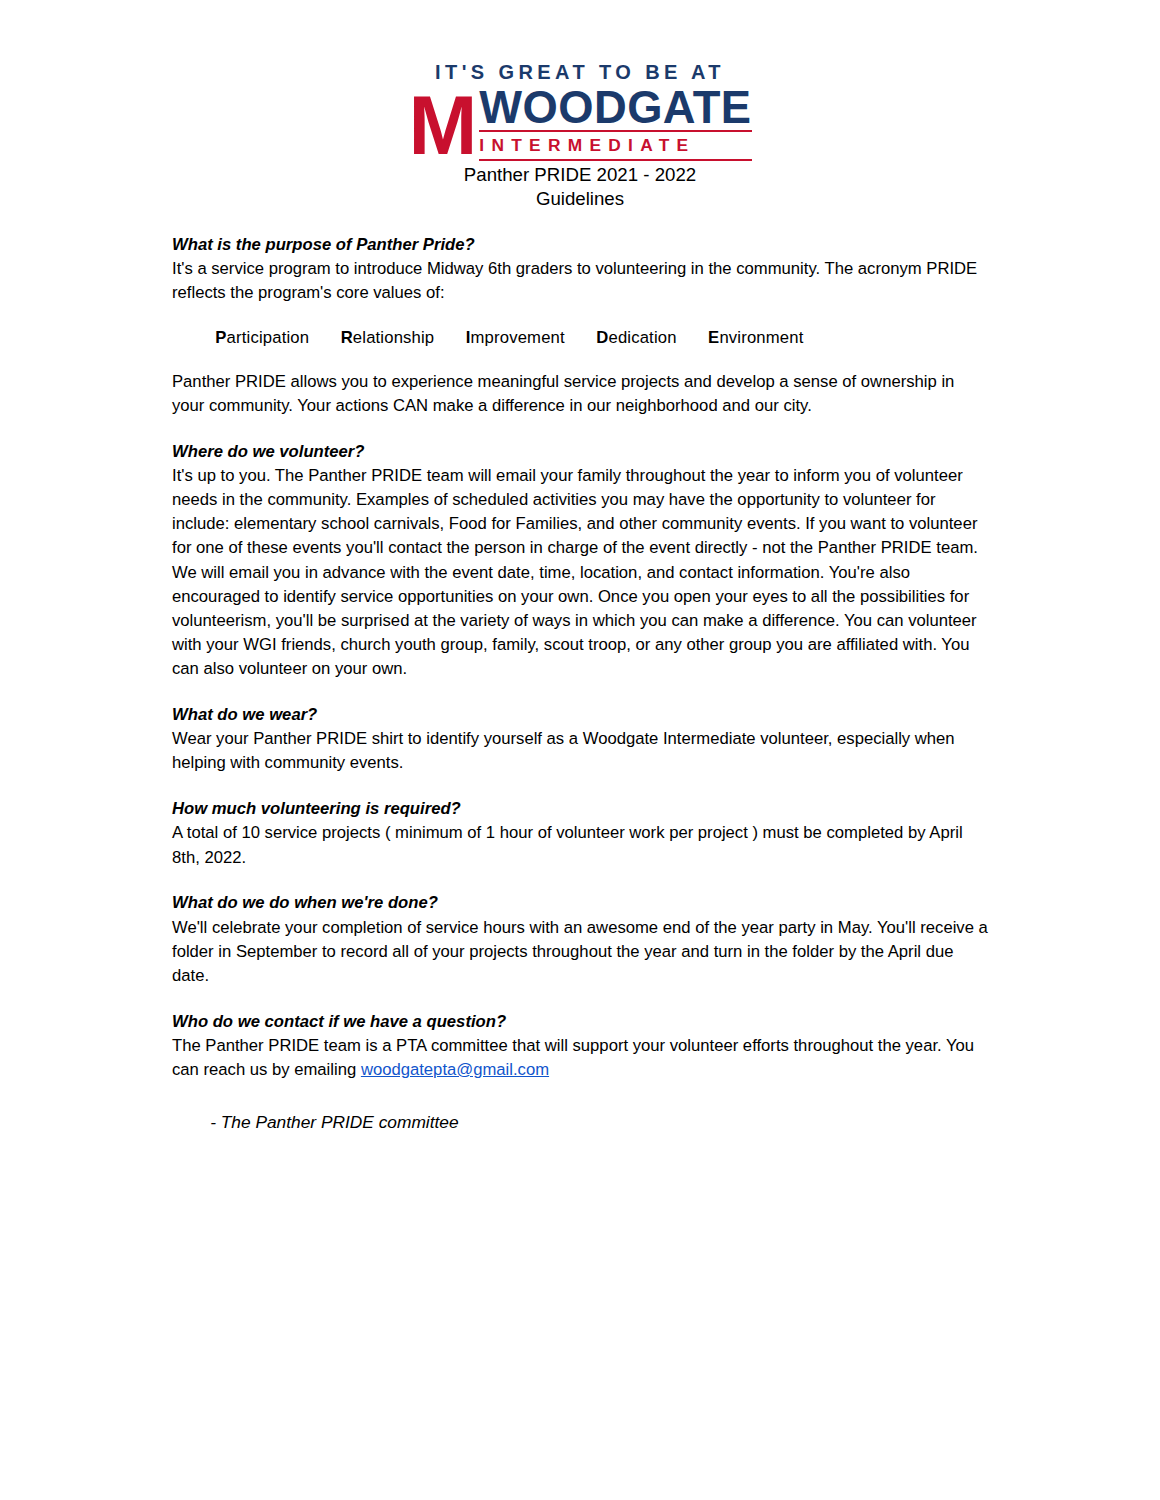IT'S GREAT TO BE AT
M
WOODGATE
INTERMEDIATE
Panther PRIDE 2021 - 2022
Guidelines
What is the purpose of Panther Pride?
It's a service program to introduce Midway 6th graders to volunteering in the community. The acronym PRIDE reflects the program's core values of:
Participation Relationship Improvement Dedication Environment
Panther PRIDE allows you to experience meaningful service projects and develop a sense of ownership in your community. Your actions CAN make a difference in our neighborhood and our city.
Where do we volunteer?
It's up to you. The Panther PRIDE team will email your family throughout the year to inform you of volunteer needs in the community. Examples of scheduled activities you may have the opportunity to volunteer for include: elementary school carnivals, Food for Families, and other community events. If you want to volunteer for one of these events you'll contact the person in charge of the event directly - not the Panther PRIDE team. We will email you in advance with the event date, time, location, and contact information. You're also encouraged to identify service opportunities on your own. Once you open your eyes to all the possibilities for volunteerism, you'll be surprised at the variety of ways in which you can make a difference. You can volunteer with your WGI friends, church youth group, family, scout troop, or any other group you are affiliated with. You can also volunteer on your own.
What do we wear?
Wear your Panther PRIDE shirt to identify yourself as a Woodgate Intermediate volunteer, especially when helping with community events.
How much volunteering is required?
A total of 10 service projects ( minimum of 1 hour of volunteer work per project ) must be completed by April 8th, 2022.
What do we do when we're done?
We'll celebrate your completion of service hours with an awesome end of the year party in May. You'll receive a folder in September to record all of your projects throughout the year and turn in the folder by the April due date.
Who do we contact if we have a question?
The Panther PRIDE team is a PTA committee that will support your volunteer efforts throughout the year. You can reach us by emailing woodgatepta@gmail.com
- The Panther PRIDE committee